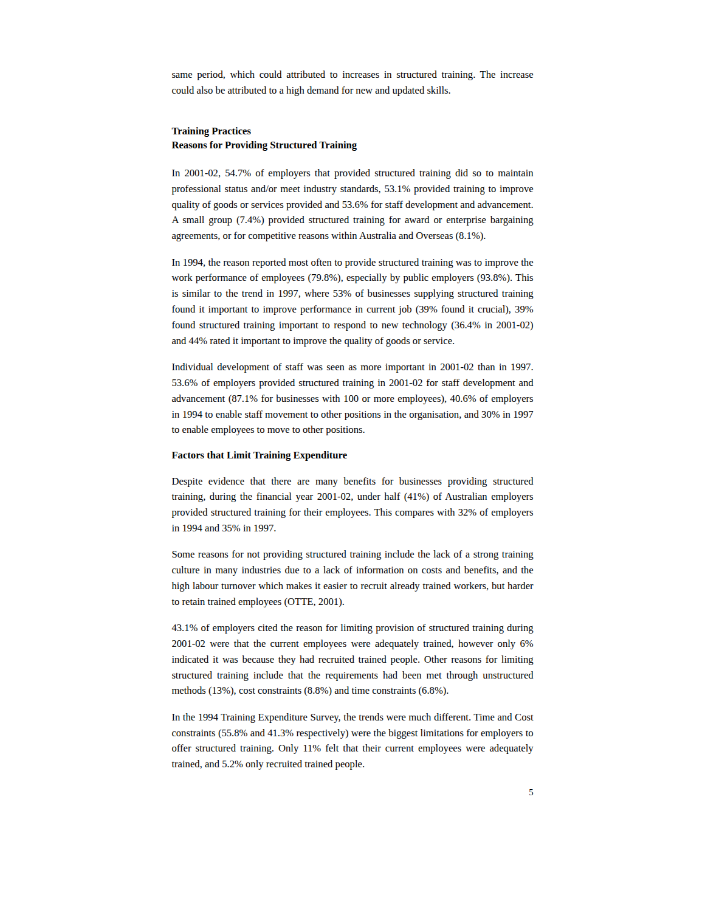same period, which could attributed to increases in structured training. The increase could also be attributed to a high demand for new and updated skills.
Training Practices
Reasons for Providing Structured Training
In 2001-02, 54.7% of employers that provided structured training did so to maintain professional status and/or meet industry standards, 53.1% provided training to improve quality of goods or services provided and 53.6% for staff development and advancement. A small group (7.4%) provided structured training for award or enterprise bargaining agreements, or for competitive reasons within Australia and Overseas (8.1%).
In 1994, the reason reported most often to provide structured training was to improve the work performance of employees (79.8%), especially by public employers (93.8%). This is similar to the trend in 1997, where 53% of businesses supplying structured training found it important to improve performance in current job (39% found it crucial), 39% found structured training important to respond to new technology (36.4% in 2001-02) and 44% rated it important to improve the quality of goods or service.
Individual development of staff was seen as more important in 2001-02 than in 1997. 53.6% of employers provided structured training in 2001-02 for staff development and advancement (87.1% for businesses with 100 or more employees), 40.6% of employers in 1994 to enable staff movement to other positions in the organisation, and 30% in 1997 to enable employees to move to other positions.
Factors that Limit Training Expenditure
Despite evidence that there are many benefits for businesses providing structured training, during the financial year 2001-02, under half (41%) of Australian employers provided structured training for their employees. This compares with 32% of employers in 1994 and 35% in 1997.
Some reasons for not providing structured training include the lack of a strong training culture in many industries due to a lack of information on costs and benefits, and the high labour turnover which makes it easier to recruit already trained workers, but harder to retain trained employees (OTTE, 2001).
43.1% of employers cited the reason for limiting provision of structured training during 2001-02 were that the current employees were adequately trained, however only 6% indicated it was because they had recruited trained people. Other reasons for limiting structured training include that the requirements had been met through unstructured methods (13%), cost constraints (8.8%) and time constraints (6.8%).
In the 1994 Training Expenditure Survey, the trends were much different. Time and Cost constraints (55.8% and 41.3% respectively) were the biggest limitations for employers to offer structured training. Only 11% felt that their current employees were adequately trained, and 5.2% only recruited trained people.
5